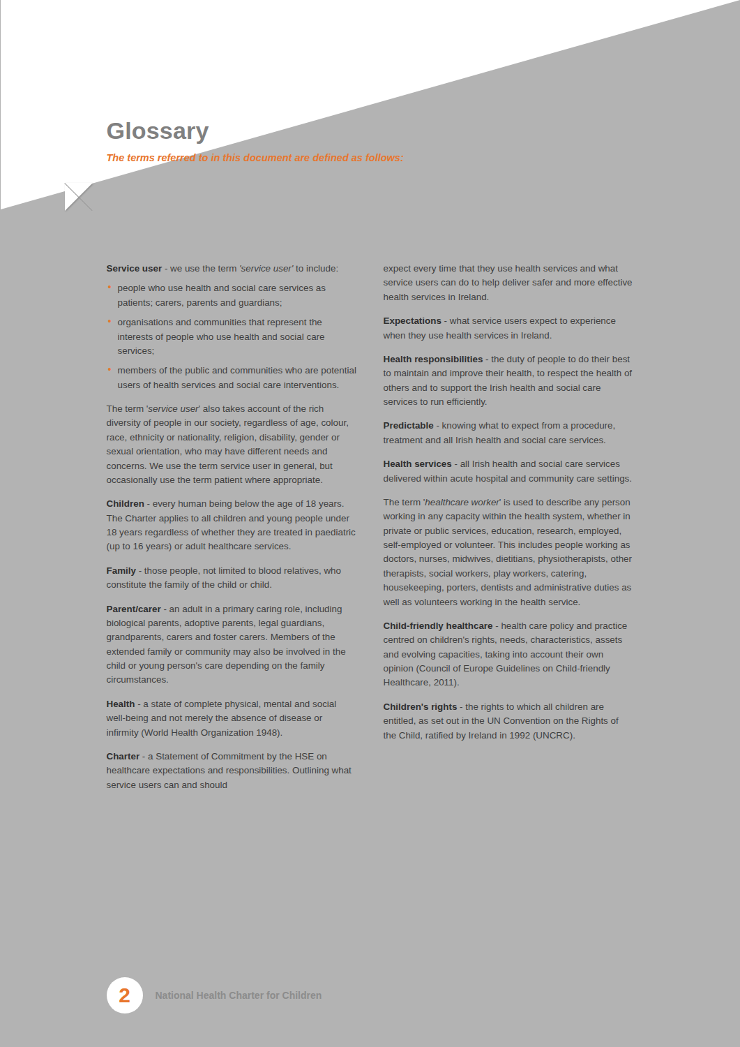Glossary
The terms referred to in this document are defined as follows:
Service user - we use the term 'service user' to include:
people who use health and social care services as patients; carers, parents and guardians;
organisations and communities that represent the interests of people who use health and social care services;
members of the public and communities who are potential users of health services and social care interventions.
The term 'service user' also takes account of the rich diversity of people in our society, regardless of age, colour, race, ethnicity or nationality, religion, disability, gender or sexual orientation, who may have different needs and concerns. We use the term service user in general, but occasionally use the term patient where appropriate.
Children - every human being below the age of 18 years. The Charter applies to all children and young people under 18 years regardless of whether they are treated in paediatric (up to 16 years) or adult healthcare services.
Family - those people, not limited to blood relatives, who constitute the family of the child or child.
Parent/carer - an adult in a primary caring role, including biological parents, adoptive parents, legal guardians, grandparents, carers and foster carers. Members of the extended family or community may also be involved in the child or young person's care depending on the family circumstances.
Health - a state of complete physical, mental and social well-being and not merely the absence of disease or infirmity (World Health Organization 1948).
Charter - a Statement of Commitment by the HSE on healthcare expectations and responsibilities. Outlining what service users can and should
expect every time that they use health services and what service users can do to help deliver safer and more effective health services in Ireland.
Expectations - what service users expect to experience when they use health services in Ireland.
Health responsibilities - the duty of people to do their best to maintain and improve their health, to respect the health of others and to support the Irish health and social care services to run efficiently.
Predictable - knowing what to expect from a procedure, treatment and all Irish health and social care services.
Health services - all Irish health and social care services delivered within acute hospital and community care settings.
The term 'healthcare worker' is used to describe any person working in any capacity within the health system, whether in private or public services, education, research, employed, self-employed or volunteer. This includes people working as doctors, nurses, midwives, dietitians, physiotherapists, other therapists, social workers, play workers, catering, housekeeping, porters, dentists and administrative duties as well as volunteers working in the health service.
Child-friendly healthcare - health care policy and practice centred on children's rights, needs, characteristics, assets and evolving capacities, taking into account their own opinion (Council of Europe Guidelines on Child-friendly Healthcare, 2011).
Children's rights - the rights to which all children are entitled, as set out in the UN Convention on the Rights of the Child, ratified by Ireland in 1992 (UNCRC).
2
National Health Charter for Children